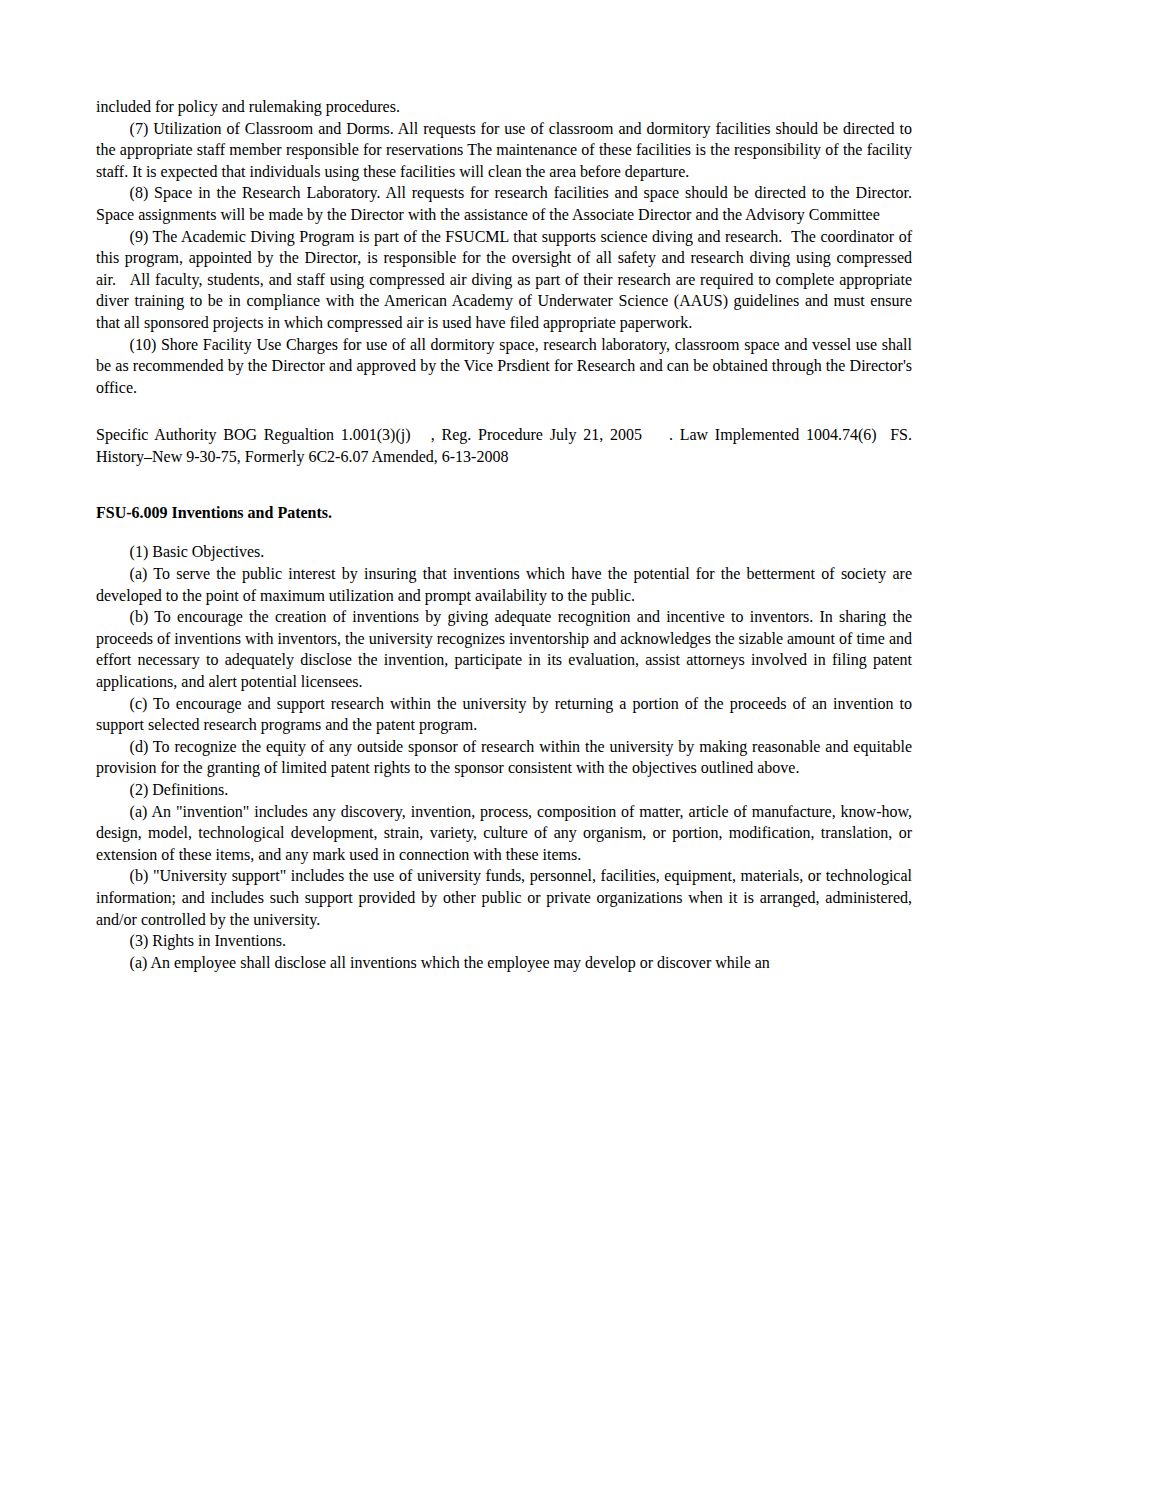included for policy and rulemaking procedures.
(7) Utilization of Classroom and Dorms. All requests for use of classroom and dormitory facilities should be directed to the appropriate staff member responsible for reservations The maintenance of these facilities is the responsibility of the facility staff. It is expected that individuals using these facilities will clean the area before departure.
(8) Space in the Research Laboratory. All requests for research facilities and space should be directed to the Director. Space assignments will be made by the Director with the assistance of the Associate Director and the Advisory Committee
(9) The Academic Diving Program is part of the FSUCML that supports science diving and research. The coordinator of this program, appointed by the Director, is responsible for the oversight of all safety and research diving using compressed air. All faculty, students, and staff using compressed air diving as part of their research are required to complete appropriate diver training to be in compliance with the American Academy of Underwater Science (AAUS) guidelines and must ensure that all sponsored projects in which compressed air is used have filed appropriate paperwork.
(10) Shore Facility Use Charges for use of all dormitory space, research laboratory, classroom space and vessel use shall be as recommended by the Director and approved by the Vice Prsdient for Research and can be obtained through the Director's office.
Specific Authority BOG Regualtion 1.001(3)(j) , Reg. Procedure July 21, 2005 . Law Implemented 1004.74(6) FS. History–New 9-30-75, Formerly 6C2-6.07 Amended, 6-13-2008
FSU-6.009 Inventions and Patents.
(1) Basic Objectives.
(a) To serve the public interest by insuring that inventions which have the potential for the betterment of society are developed to the point of maximum utilization and prompt availability to the public.
(b) To encourage the creation of inventions by giving adequate recognition and incentive to inventors. In sharing the proceeds of inventions with inventors, the university recognizes inventorship and acknowledges the sizable amount of time and effort necessary to adequately disclose the invention, participate in its evaluation, assist attorneys involved in filing patent applications, and alert potential licensees.
(c) To encourage and support research within the university by returning a portion of the proceeds of an invention to support selected research programs and the patent program.
(d) To recognize the equity of any outside sponsor of research within the university by making reasonable and equitable provision for the granting of limited patent rights to the sponsor consistent with the objectives outlined above.
(2) Definitions.
(a) An "invention" includes any discovery, invention, process, composition of matter, article of manufacture, know-how, design, model, technological development, strain, variety, culture of any organism, or portion, modification, translation, or extension of these items, and any mark used in connection with these items.
(b) "University support" includes the use of university funds, personnel, facilities, equipment, materials, or technological information; and includes such support provided by other public or private organizations when it is arranged, administered, and/or controlled by the university.
(3) Rights in Inventions.
(a) An employee shall disclose all inventions which the employee may develop or discover while an